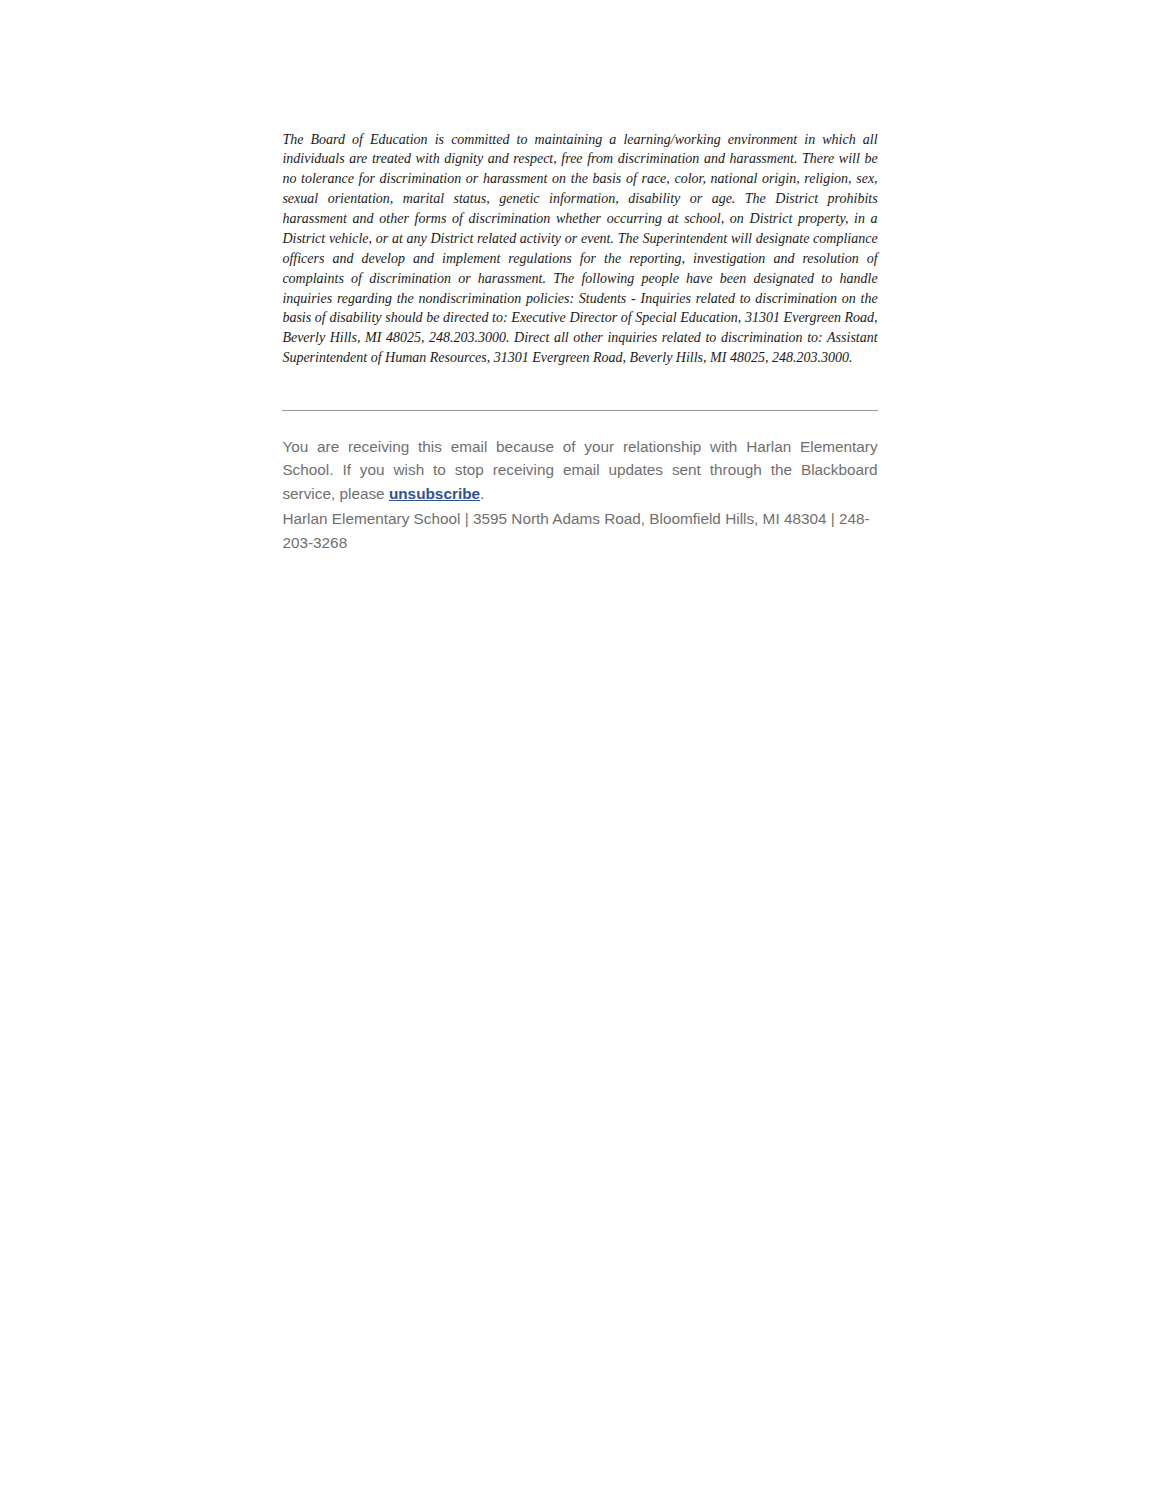The Board of Education is committed to maintaining a learning/working environment in which all individuals are treated with dignity and respect, free from discrimination and harassment. There will be no tolerance for discrimination or harassment on the basis of race, color, national origin, religion, sex, sexual orientation, marital status, genetic information, disability or age. The District prohibits harassment and other forms of discrimination whether occurring at school, on District property, in a District vehicle, or at any District related activity or event. The Superintendent will designate compliance officers and develop and implement regulations for the reporting, investigation and resolution of complaints of discrimination or harassment. The following people have been designated to handle inquiries regarding the nondiscrimination policies: Students - Inquiries related to discrimination on the basis of disability should be directed to: Executive Director of Special Education, 31301 Evergreen Road, Beverly Hills, MI 48025, 248.203.3000. Direct all other inquiries related to discrimination to: Assistant Superintendent of Human Resources, 31301 Evergreen Road, Beverly Hills, MI 48025, 248.203.3000.
You are receiving this email because of your relationship with Harlan Elementary School. If you wish to stop receiving email updates sent through the Blackboard service, please unsubscribe. Harlan Elementary School | 3595 North Adams Road, Bloomfield Hills, MI 48304 | 248-203-3268